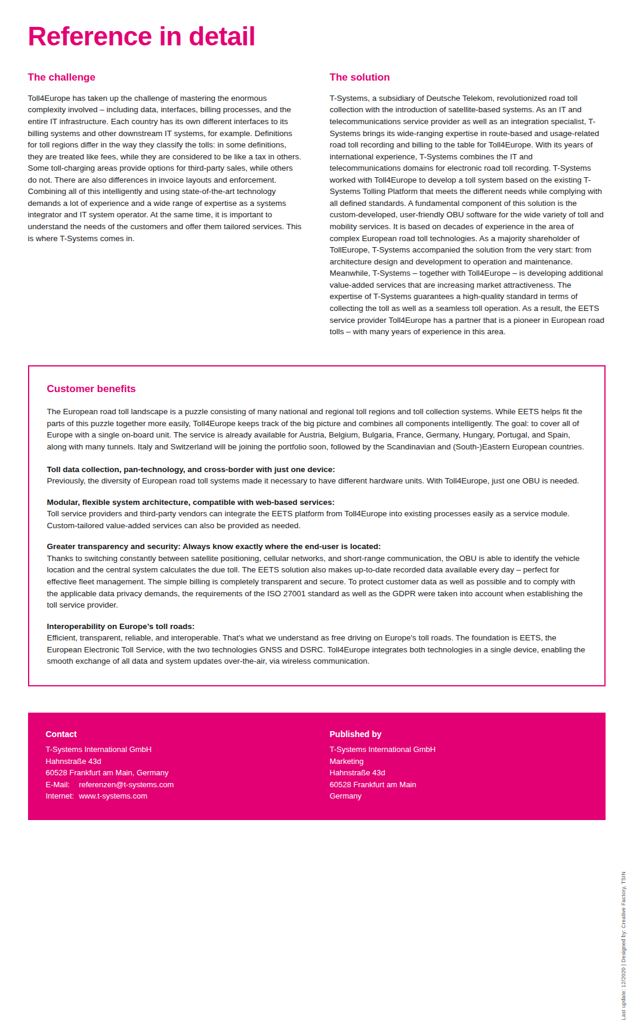Reference in detail
The challenge
Toll4Europe has taken up the challenge of mastering the enormous complexity involved – including data, interfaces, billing processes, and the entire IT infrastructure. Each country has its own different interfaces to its billing systems and other downstream IT systems, for example. Definitions for toll regions differ in the way they classify the tolls: in some definitions, they are treated like fees, while they are considered to be like a tax in others. Some toll-charging areas provide options for third-party sales, while others do not. There are also differences in invoice layouts and enforcement. Combining all of this intelligently and using state-of-the-art technology demands a lot of experience and a wide range of expertise as a systems integrator and IT system operator. At the same time, it is important to understand the needs of the customers and offer them tailored services. This is where T-Systems comes in.
The solution
T-Systems, a subsidiary of Deutsche Telekom, revolutionized road toll collection with the introduction of satellite-based systems. As an IT and telecommunications service provider as well as an integration specialist, T-Systems brings its wide-ranging expertise in route-based and usage-related road toll recording and billing to the table for Toll4Europe. With its years of international experience, T-Systems combines the IT and telecommunications domains for electronic road toll recording. T-Systems worked with Toll4Europe to develop a toll system based on the existing T-Systems Tolling Platform that meets the different needs while complying with all defined standards. A fundamental component of this solution is the custom-developed, user-friendly OBU software for the wide variety of toll and mobility services. It is based on decades of experience in the area of complex European road toll technologies. As a majority shareholder of TollEurope, T-Systems accompanied the solution from the very start: from architecture design and development to operation and maintenance. Meanwhile, T-Systems – together with Toll4Europe – is developing additional value-added services that are increasing market attractiveness. The expertise of T-Systems guarantees a high-quality standard in terms of collecting the toll as well as a seamless toll operation. As a result, the EETS service provider Toll4Europe has a partner that is a pioneer in European road tolls – with many years of experience in this area.
Customer benefits
The European road toll landscape is a puzzle consisting of many national and regional toll regions and toll collection systems. While EETS helps fit the parts of this puzzle together more easily, Toll4Europe keeps track of the big picture and combines all components intelligently. The goal: to cover all of Europe with a single on-board unit. The service is already available for Austria, Belgium, Bulgaria, France, Germany, Hungary, Portugal, and Spain, along with many tunnels. Italy and Switzerland will be joining the portfolio soon, followed by the Scandinavian and (South-)Eastern European countries.
Toll data collection, pan-technology, and cross-border with just one device:
Previously, the diversity of European road toll systems made it necessary to have different hardware units. With Toll4Europe, just one OBU is needed.
Modular, flexible system architecture, compatible with web-based services:
Toll service providers and third-party vendors can integrate the EETS platform from Toll4Europe into existing processes easily as a service module. Custom-tailored value-added services can also be provided as needed.
Greater transparency and security: Always know exactly where the end-user is located:
Thanks to switching constantly between satellite positioning, cellular networks, and short-range communication, the OBU is able to identify the vehicle location and the central system calculates the due toll. The EETS solution also makes up-to-date recorded data available every day – perfect for effective fleet management. The simple billing is completely transparent and secure. To protect customer data as well as possible and to comply with the applicable data privacy demands, the requirements of the ISO 27001 standard as well as the GDPR were taken into account when establishing the toll service provider.
Interoperability on Europe’s toll roads:
Efficient, transparent, reliable, and interoperable. That's what we understand as free driving on Europe's toll roads. The foundation is EETS, the European Electronic Toll Service, with the two technologies GNSS and DSRC. Toll4Europe integrates both technologies in a single device, enabling the smooth exchange of all data and system updates over-the-air, via wireless communication.
Contact
T-Systems International GmbH
Hahnstraße 43d
60528 Frankfurt am Main, Germany
E-Mail: referenzen@t-systems.com
Internet: www.t-systems.com
Published by
T-Systems International GmbH
Marketing
Hahnstraße 43d
60528 Frankfurt am Main
Germany
Last update: 12/2020 | Designed by: Creative Factory, TSIN